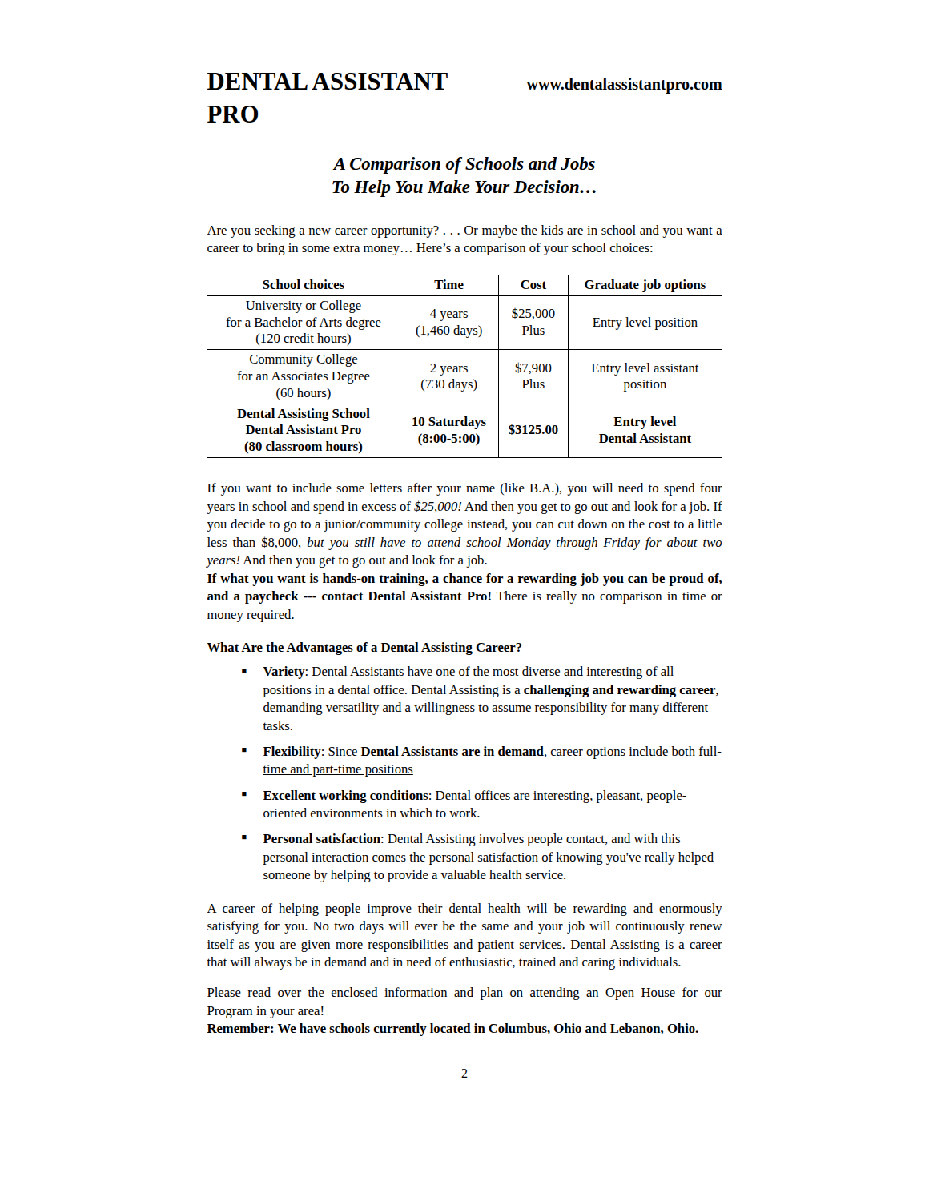DENTAL ASSISTANT PRO
www.dentalassistantpro.com
A Comparison of Schools and Jobs
To Help You Make Your Decision…
Are you seeking a new career opportunity? . . . Or maybe the kids are in school and you want a career to bring in some extra money… Here’s a comparison of your school choices:
| School choices | Time | Cost | Graduate job options |
| --- | --- | --- | --- |
| University or College for a Bachelor of Arts degree (120 credit hours) | 4 years (1,460 days) | $25,000 Plus | Entry level position |
| Community College for an Associates Degree (60 hours) | 2 years (730 days) | $7,900 Plus | Entry level assistant position |
| Dental Assisting School Dental Assistant Pro (80 classroom hours) | 10 Saturdays (8:00-5:00) | $3125.00 | Entry level Dental Assistant |
If you want to include some letters after your name (like B.A.), you will need to spend four years in school and spend in excess of $25,000! And then you get to go out and look for a job. If you decide to go to a junior/community college instead, you can cut down on the cost to a little less than $8,000, but you still have to attend school Monday through Friday for about two years! And then you get to go out and look for a job.
If what you want is hands-on training, a chance for a rewarding job you can be proud of, and a paycheck --- contact Dental Assistant Pro! There is really no comparison in time or money required.
What Are the Advantages of a Dental Assisting Career?
Variety: Dental Assistants have one of the most diverse and interesting of all positions in a dental office. Dental Assisting is a challenging and rewarding career, demanding versatility and a willingness to assume responsibility for many different tasks.
Flexibility: Since Dental Assistants are in demand, career options include both full-time and part-time positions
Excellent working conditions: Dental offices are interesting, pleasant, people-oriented environments in which to work.
Personal satisfaction: Dental Assisting involves people contact, and with this personal interaction comes the personal satisfaction of knowing you've really helped someone by helping to provide a valuable health service.
A career of helping people improve their dental health will be rewarding and enormously satisfying for you. No two days will ever be the same and your job will continuously renew itself as you are given more responsibilities and patient services. Dental Assisting is a career that will always be in demand and in need of enthusiastic, trained and caring individuals.
Please read over the enclosed information and plan on attending an Open House for our Program in your area!
Remember: We have schools currently located in Columbus, Ohio and Lebanon, Ohio.
2